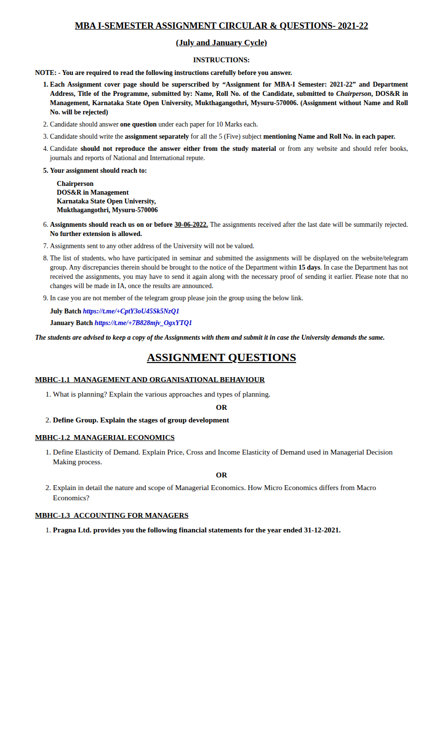MBA I-SEMESTER ASSIGNMENT CIRCULAR & QUESTIONS- 2021-22
(July and January Cycle)
INSTRUCTIONS:
NOTE: - You are required to read the following instructions carefully before you answer.
Each Assignment cover page should be superscribed by “Assignment for MBA-I Semester: 2021-22” and Department Address, Title of the Programme, submitted by: Name, Roll No. of the Candidate, submitted to Chairperson, DOS&R in Management, Karnataka State Open University, Mukthagangothri, Mysuru-570006. (Assignment without Name and Roll No. will be rejected)
Candidate should answer one question under each paper for 10 Marks each.
Candidate should write the assignment separately for all the 5 (Five) subject mentioning Name and Roll No. in each paper.
Candidate should not reproduce the answer either from the study material or from any website and should refer books, journals and reports of National and International repute.
Your assignment should reach to:
Chairperson
DOS&R in Management
Karnataka State Open University,
Mukthagangothri, Mysuru-570006
Assignments should reach us on or before 30-06-2022. The assignments received after the last date will be summarily rejected. No further extension is allowed.
Assignments sent to any other address of the University will not be valued.
The list of students, who have participated in seminar and submitted the assignments will be displayed on the website/telegram group. Any discrepancies therein should be brought to the notice of the Department within 15 days. In case the Department has not received the assignments, you may have to send it again along with the necessary proof of sending it earlier. Please note that no changes will be made in IA, once the results are announced.
In case you are not member of the telegram group please join the group using the below link.
July Batch https://t.me/+CptY3oU45Sk5NzQ1
January Batch https://t.me/+7B828mjv_OgxYTQ1
The students are advised to keep a copy of the Assignments with them and submit it in case the University demands the same.
ASSIGNMENT QUESTIONS
MBHC-1.1 MANAGEMENT AND ORGANISATIONAL BEHAVIOUR
What is planning? Explain the various approaches and types of planning.
OR
Define Group. Explain the stages of group development
MBHC-1.2 MANAGERIAL ECONOMICS
Define Elasticity of Demand. Explain Price, Cross and Income Elasticity of Demand used in Managerial Decision Making process.
OR
Explain in detail the nature and scope of Managerial Economics. How Micro Economics differs from Macro Economics?
MBHC-1.3 ACCOUNTING FOR MANAGERS
Pragna Ltd. provides you the following financial statements for the year ended 31-12-2021.